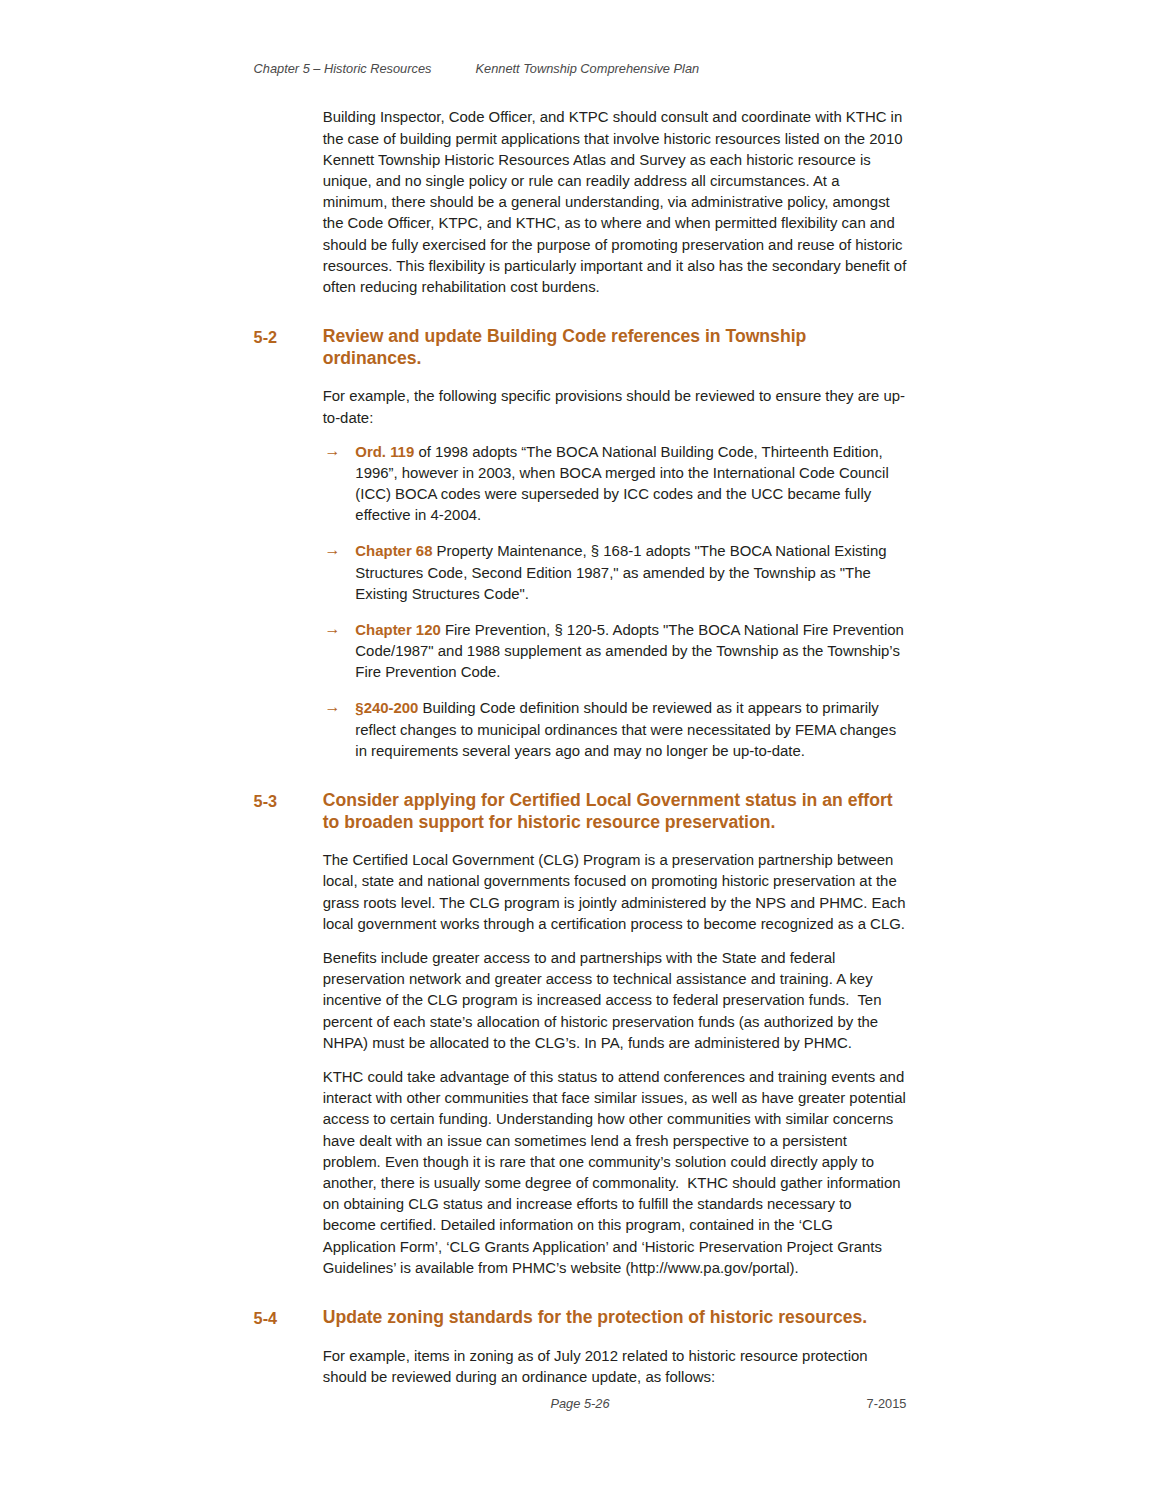Chapter 5 – Historic Resources
Kennett Township Comprehensive Plan
Building Inspector, Code Officer, and KTPC should consult and coordinate with KTHC in the case of building permit applications that involve historic resources listed on the 2010 Kennett Township Historic Resources Atlas and Survey as each historic resource is unique, and no single policy or rule can readily address all circumstances. At a minimum, there should be a general understanding, via administrative policy, amongst the Code Officer, KTPC, and KTHC, as to where and when permitted flexibility can and should be fully exercised for the purpose of promoting preservation and reuse of historic resources. This flexibility is particularly important and it also has the secondary benefit of often reducing rehabilitation cost burdens.
5-2
Review and update Building Code references in Township ordinances.
For example, the following specific provisions should be reviewed to ensure they are up-to-date:
Ord. 119 of 1998 adopts “The BOCA National Building Code, Thirteenth Edition, 1996”, however in 2003, when BOCA merged into the International Code Council (ICC) BOCA codes were superseded by ICC codes and the UCC became fully effective in 4-2004.
Chapter 68 Property Maintenance, § 168-1 adopts "The BOCA National Existing Structures Code, Second Edition 1987," as amended by the Township as "The Existing Structures Code".
Chapter 120 Fire Prevention, § 120-5. Adopts "The BOCA National Fire Prevention Code/1987" and 1988 supplement as amended by the Township as the Township’s Fire Prevention Code.
§240-200 Building Code definition should be reviewed as it appears to primarily reflect changes to municipal ordinances that were necessitated by FEMA changes in requirements several years ago and may no longer be up-to-date.
5-3
Consider applying for Certified Local Government status in an effort to broaden support for historic resource preservation.
The Certified Local Government (CLG) Program is a preservation partnership between local, state and national governments focused on promoting historic preservation at the grass roots level. The CLG program is jointly administered by the NPS and PHMC. Each local government works through a certification process to become recognized as a CLG.
Benefits include greater access to and partnerships with the State and federal preservation network and greater access to technical assistance and training. A key incentive of the CLG program is increased access to federal preservation funds. Ten percent of each state’s allocation of historic preservation funds (as authorized by the NHPA) must be allocated to the CLG’s. In PA, funds are administered by PHMC.
KTHC could take advantage of this status to attend conferences and training events and interact with other communities that face similar issues, as well as have greater potential access to certain funding. Understanding how other communities with similar concerns have dealt with an issue can sometimes lend a fresh perspective to a persistent problem. Even though it is rare that one community’s solution could directly apply to another, there is usually some degree of commonality. KTHC should gather information on obtaining CLG status and increase efforts to fulfill the standards necessary to become certified. Detailed information on this program, contained in the ‘CLG Application Form’, ‘CLG Grants Application’ and ‘Historic Preservation Project Grants Guidelines’ is available from PHMC’s website (http://www.pa.gov/portal).
5-4
Update zoning standards for the protection of historic resources.
For example, items in zoning as of July 2012 related to historic resource protection should be reviewed during an ordinance update, as follows:
Page 5-26
7-2015